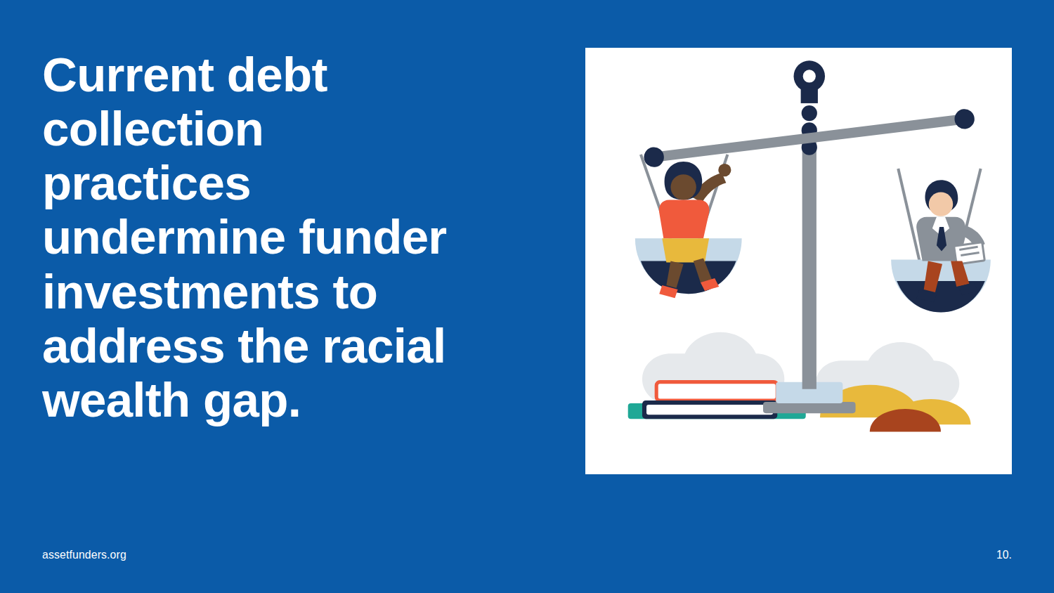Current debt collection practices undermine funder investments to address the racial wealth gap.
Illustration of an unbalanced scale of justice A large balance scale tilts unevenly. A Black woman sits on the higher left pan with her arm raised; a white man in a suit sits on the lower right pan holding papers. Beneath the scale are clouds, stacked books, and mounds of gold and brown coins.
assetfunders.org 10.